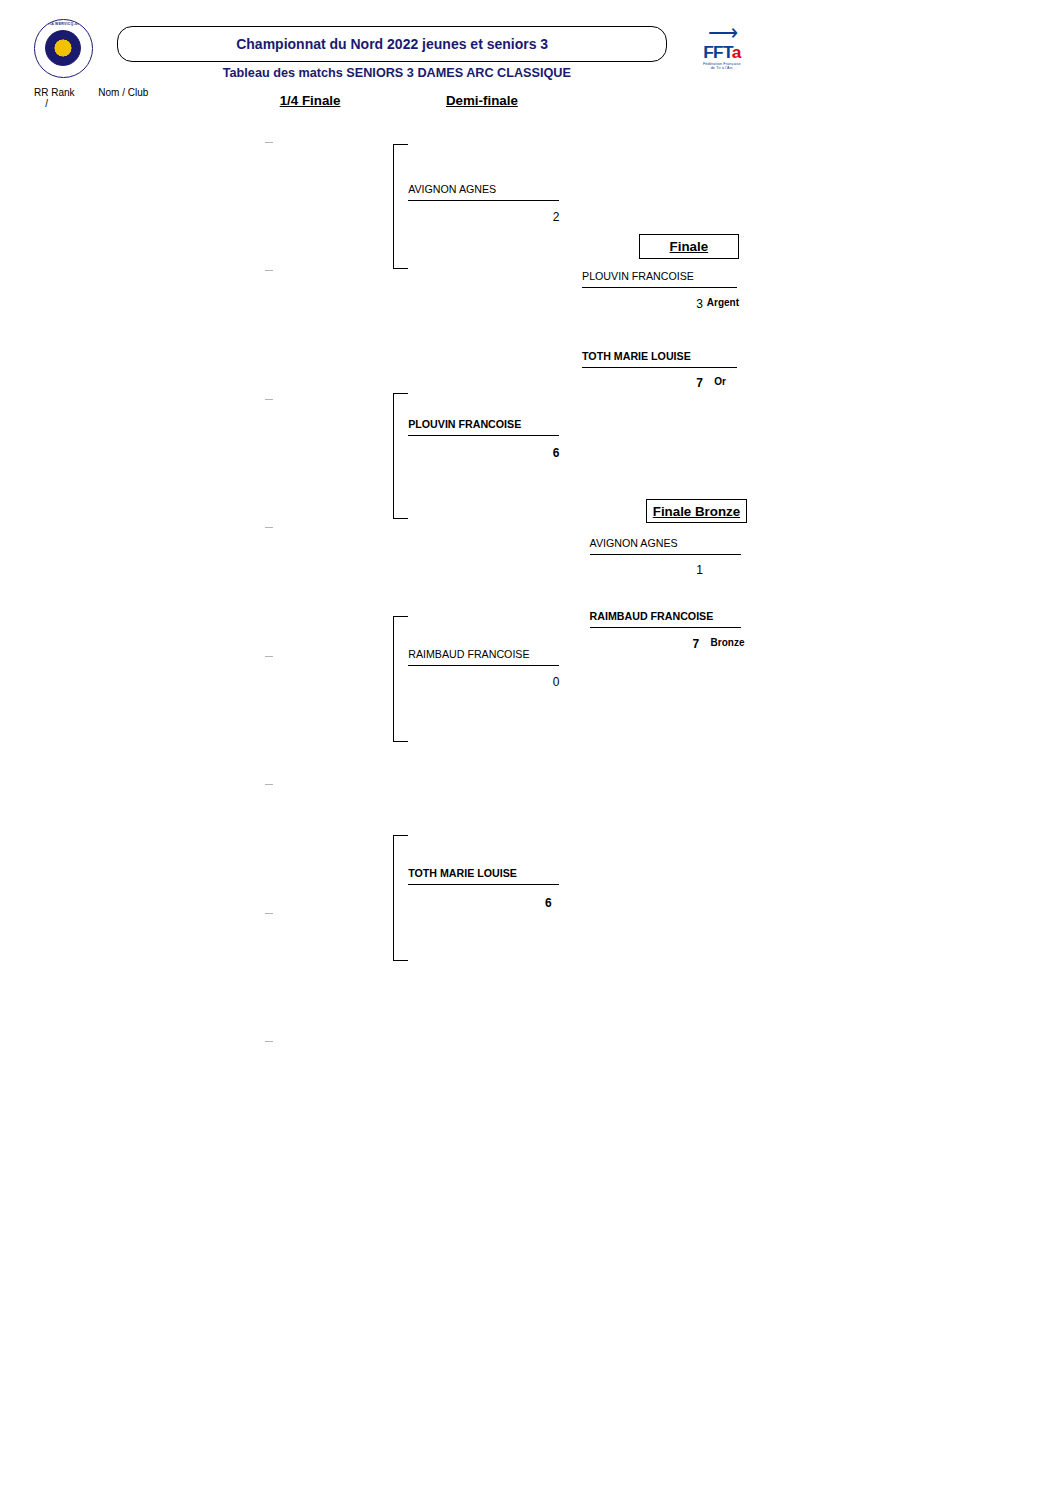ASTA WERVICQ-SUD
Championnat du Nord 2022 jeunes et seniors 3
Tableau des matchs SENIORS 3 DAMES ARC CLASSIQUE
⟶
FFTa
Fédération Française
de Tir à l'Arc
RR Rank/
Nom / Club
1/4 Finale
Demi-finale
AVIGNON AGNES
2
PLOUVIN FRANCOISE
6
RAIMBAUD FRANCOISE
0
TOTH MARIE LOUISE
6
Finale
PLOUVIN FRANCOISE
3
Argent
TOTH MARIE LOUISE
7
Or
Finale Bronze
AVIGNON AGNES
1
RAIMBAUD FRANCOISE
7
Bronze